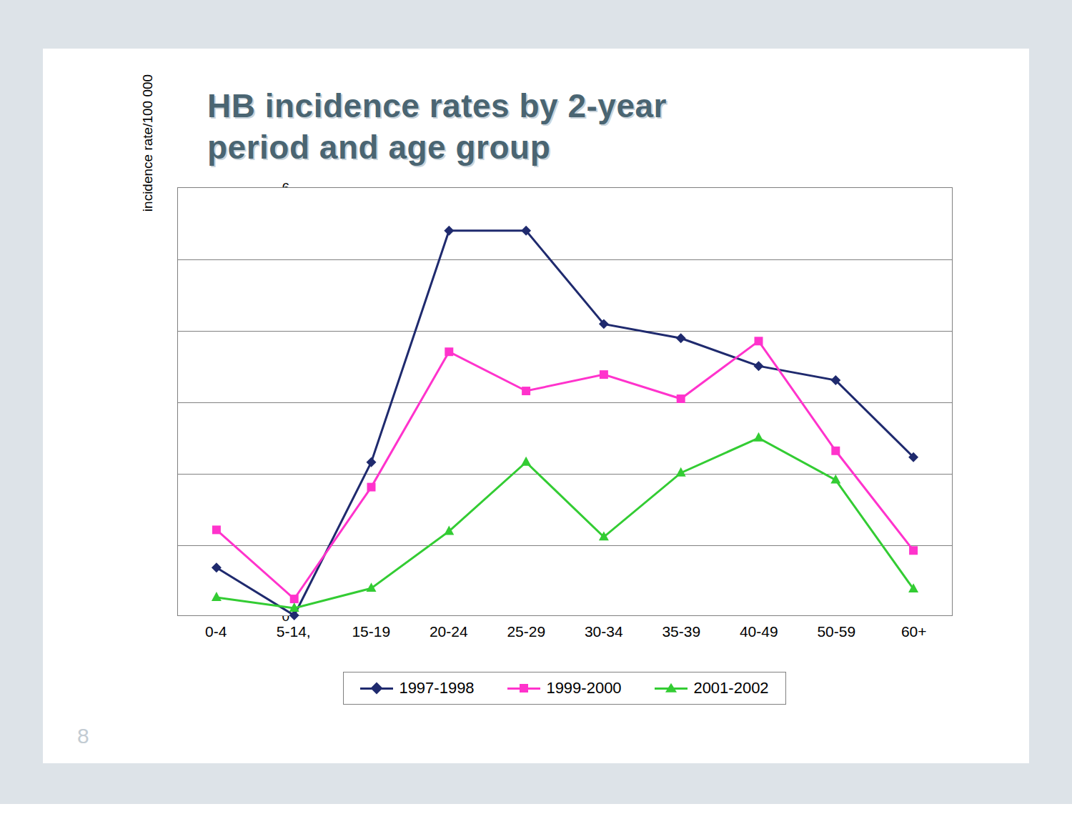HB incidence rates by 2-year
period and age group
incidence rate/100 000
6
5
4
3
2
1
0
0-4
5-14,
15-19
20-24
25-29
30-34
35-39
40-49
50-59
60+
1997-1998
1999-2000
2001-2002
8